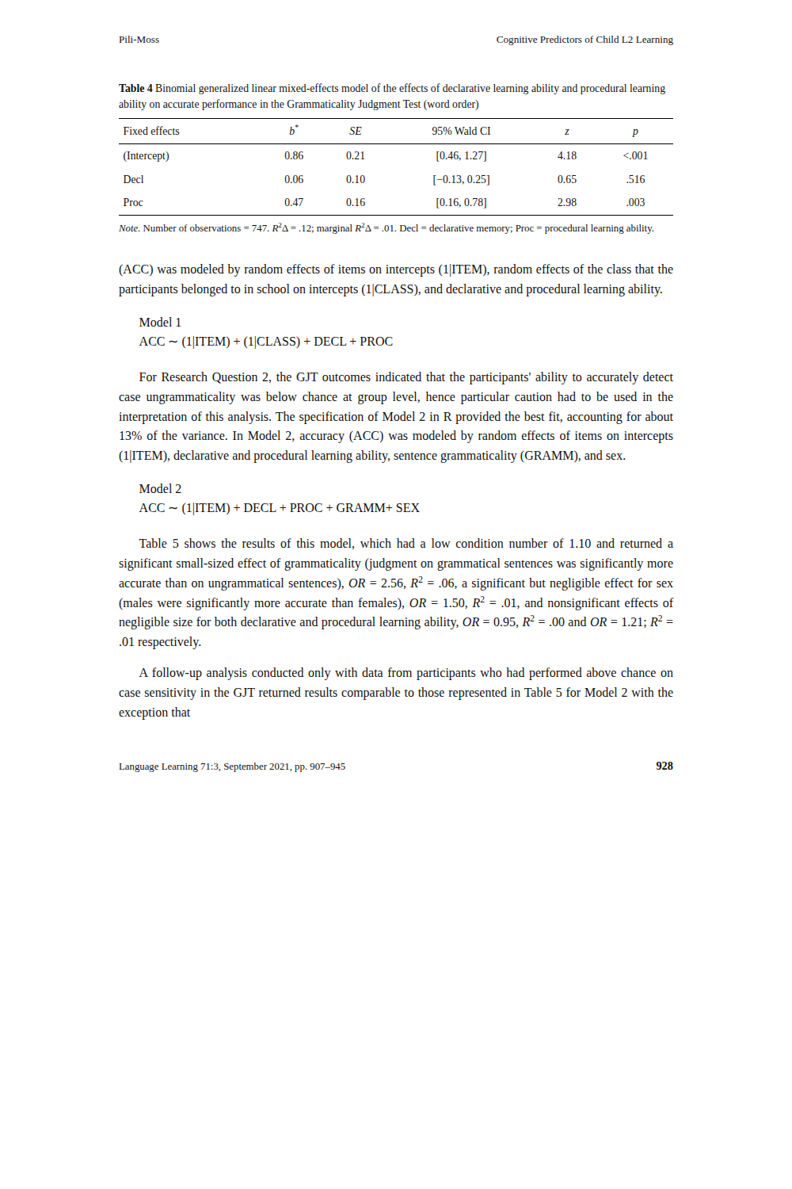Pili-Moss Cognitive Predictors of Child L2 Learning
Table 4 Binomial generalized linear mixed-effects model of the effects of declarative learning ability and procedural learning ability on accurate performance in the Grammaticality Judgment Test (word order)
| Fixed effects | b * | SE | 95% Wald CI | z | p |
| --- | --- | --- | --- | --- | --- |
| (Intercept) | 0.86 | 0.21 | [0.46, 1.27] | 4.18 | <.001 |
| Decl | 0.06 | 0.10 | [−0.13, 0.25] | 0.65 | .516 |
| Proc | 0.47 | 0.16 | [0.16, 0.78] | 2.98 | .003 |
Note. Number of observations = 747. R2Δ = .12; marginal R2Δ = .01. Decl = declarative memory; Proc = procedural learning ability.
(ACC) was modeled by random effects of items on intercepts (1|ITEM), random effects of the class that the participants belonged to in school on intercepts (1|CLASS), and declarative and procedural learning ability.
Model 1 ACC ∼ (1|ITEM) + (1|CLASS) + DECL + PROC
For Research Question 2, the GJT outcomes indicated that the participants' ability to accurately detect case ungrammaticality was below chance at group level, hence particular caution had to be used in the interpretation of this analysis. The specification of Model 2 in R provided the best fit, accounting for about 13% of the variance. In Model 2, accuracy (ACC) was modeled by random effects of items on intercepts (1|ITEM), declarative and procedural learning ability, sentence grammaticality (GRAMM), and sex.
Model 2 ACC ∼ (1|ITEM) + DECL + PROC + GRAMM+ SEX
Table 5 shows the results of this model, which had a low condition number of 1.10 and returned a significant small-sized effect of grammaticality (judgment on grammatical sentences was significantly more accurate than on ungrammatical sentences), OR = 2.56, R2 = .06, a significant but negligible effect for sex (males were significantly more accurate than females), OR = 1.50, R2 = .01, and nonsignificant effects of negligible size for both declarative and procedural learning ability, OR = 0.95, R2 = .00 and OR = 1.21; R2 = .01 respectively.
A follow-up analysis conducted only with data from participants who had performed above chance on case sensitivity in the GJT returned results comparable to those represented in Table 5 for Model 2 with the exception that
Language Learning 71:3, September 2021, pp. 907–945 928